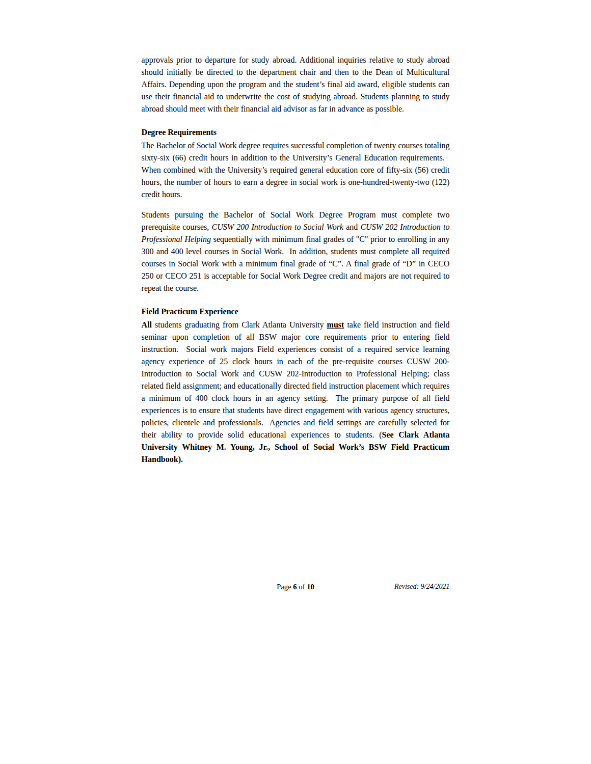approvals prior to departure for study abroad. Additional inquiries relative to study abroad should initially be directed to the department chair and then to the Dean of Multicultural Affairs. Depending upon the program and the student’s final aid award, eligible students can use their financial aid to underwrite the cost of studying abroad. Students planning to study abroad should meet with their financial aid advisor as far in advance as possible.
Degree Requirements
The Bachelor of Social Work degree requires successful completion of twenty courses totaling sixty-six (66) credit hours in addition to the University’s General Education requirements. When combined with the University’s required general education core of fifty-six (56) credit hours, the number of hours to earn a degree in social work is one-hundred-twenty-two (122) credit hours.
Students pursuing the Bachelor of Social Work Degree Program must complete two prerequisite courses, CUSW 200 Introduction to Social Work and CUSW 202 Introduction to Professional Helping sequentially with minimum final grades of "C" prior to enrolling in any 300 and 400 level courses in Social Work. In addition, students must complete all required courses in Social Work with a minimum final grade of “C”. A final grade of “D” in CECO 250 or CECO 251 is acceptable for Social Work Degree credit and majors are not required to repeat the course.
Field Practicum Experience
All students graduating from Clark Atlanta University must take field instruction and field seminar upon completion of all BSW major core requirements prior to entering field instruction. Social work majors Field experiences consist of a required service learning agency experience of 25 clock hours in each of the pre-requisite courses CUSW 200- Introduction to Social Work and CUSW 202-Introduction to Professional Helping; class related field assignment; and educationally directed field instruction placement which requires a minimum of 400 clock hours in an agency setting. The primary purpose of all field experiences is to ensure that students have direct engagement with various agency structures, policies, clientele and professionals. Agencies and field settings are carefully selected for their ability to provide solid educational experiences to students. (See Clark Atlanta University Whitney M. Young, Jr., School of Social Work’s BSW Field Practicum Handbook).
Page 6 of 10 Revised: 9/24/2021